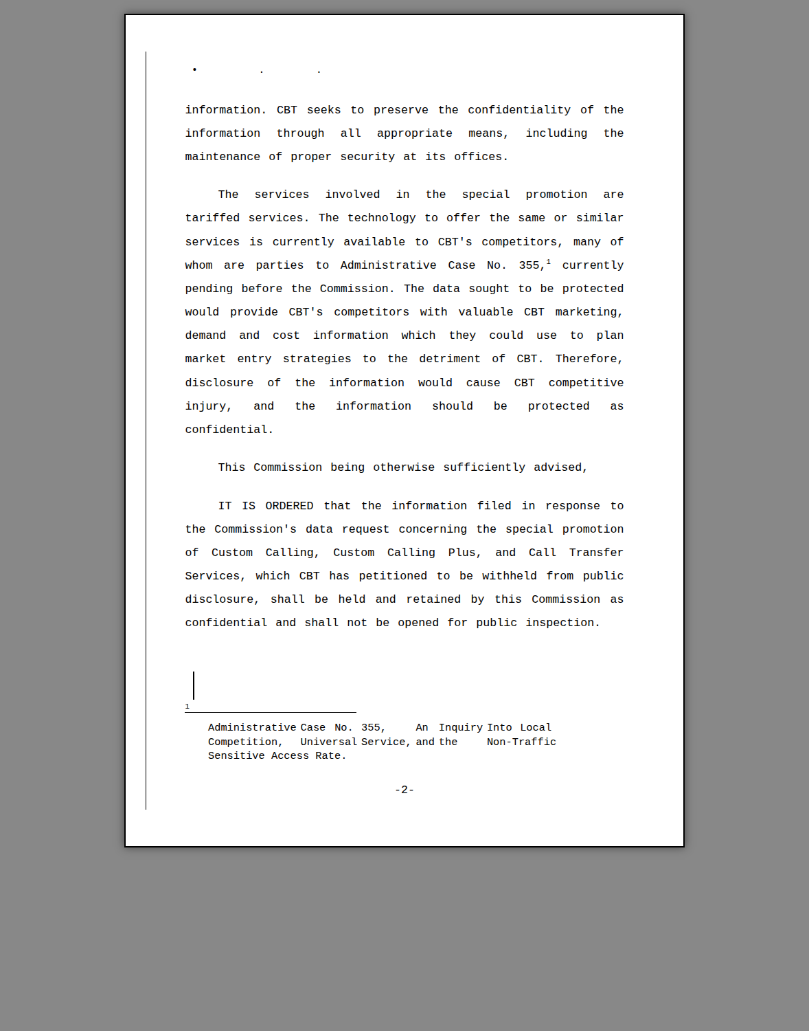• . .
information. CBT seeks to preserve the confidentiality of the information through all appropriate means, including the maintenance of proper security at its offices.
The services involved in the special promotion are tariffed services. The technology to offer the same or similar services is currently available to CBT's competitors, many of whom are parties to Administrative Case No. 355,1 currently pending before the Commission. The data sought to be protected would provide CBT's competitors with valuable CBT marketing, demand and cost information which they could use to plan market entry strategies to the detriment of CBT. Therefore, disclosure of the information would cause CBT competitive injury, and the information should be protected as confidential.
This Commission being otherwise sufficiently advised,
IT IS ORDERED that the information filed in response to the Commission's data request concerning the special promotion of Custom Calling, Custom Calling Plus, and Call Transfer Services, which CBT has petitioned to be withheld from public disclosure, shall be held and retained by this Commission as confidential and shall not be opened for public inspection.
1
| Administrative | Case | No. | 355, | An | Inquiry | Into | Local |
| Competition, | Universal | Service, | and | the | Non-Traffic |
| Sensitive Access Rate. |
-2-